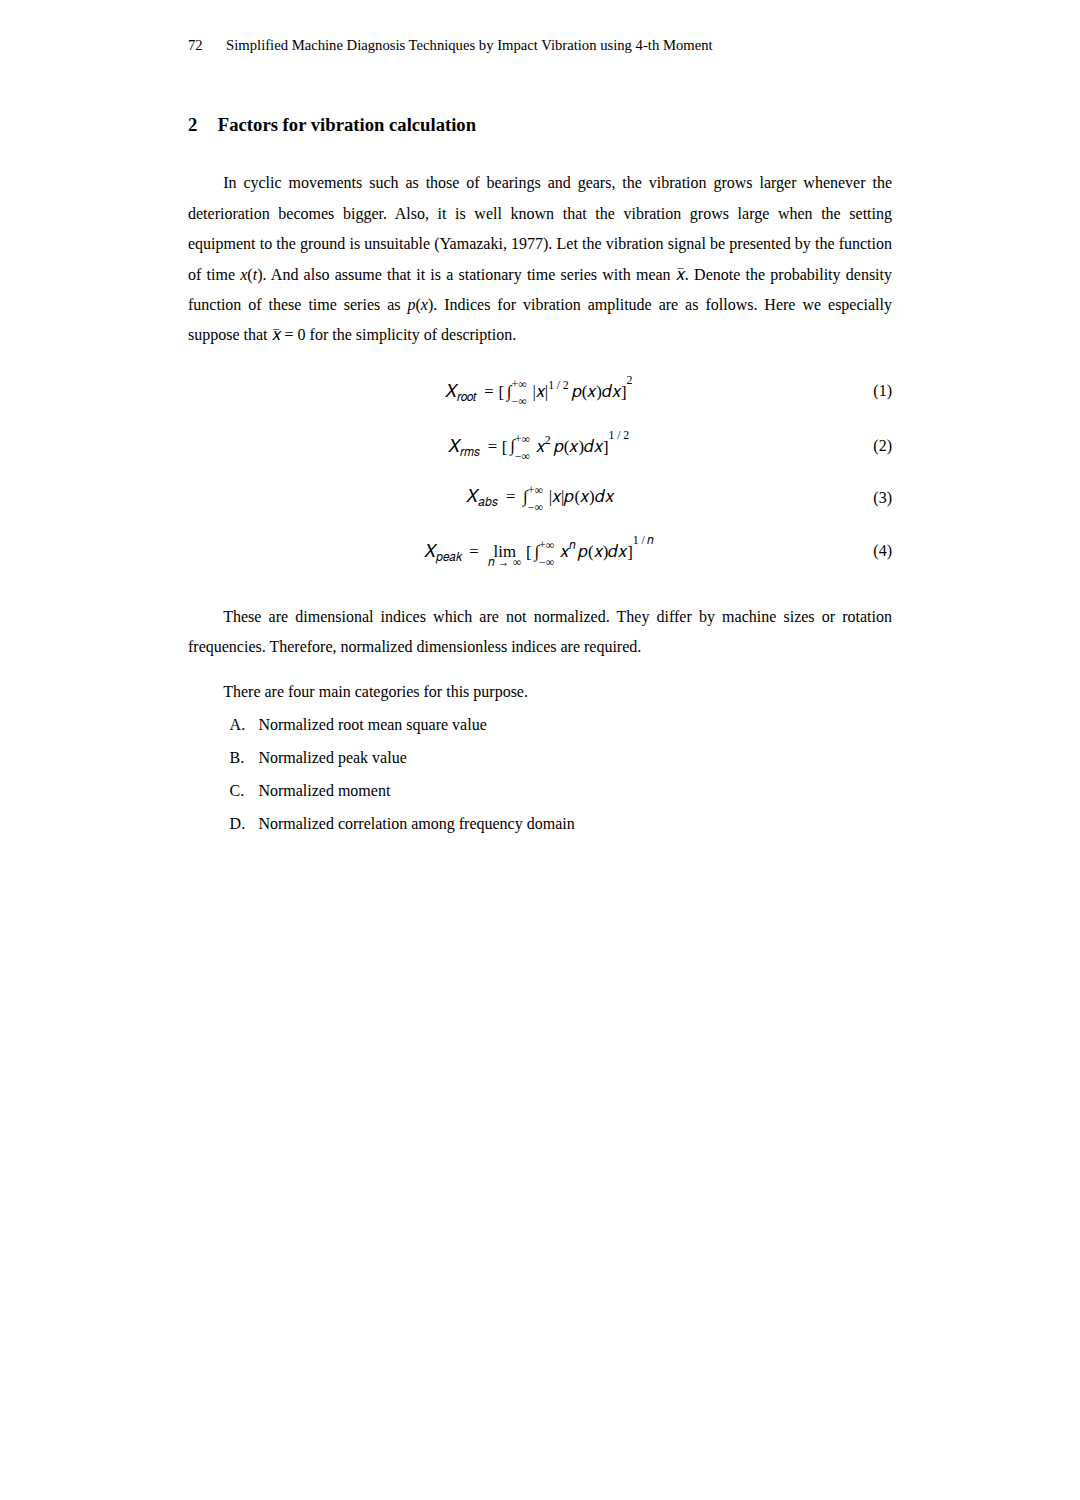72 Simplified Machine Diagnosis Techniques by Impact Vibration using 4-th Moment
2 Factors for vibration calculation
In cyclic movements such as those of bearings and gears, the vibration grows larger whenever the deterioration becomes bigger. Also, it is well known that the vibration grows large when the setting equipment to the ground is unsuitable (Yamazaki, 1977). Let the vibration signal be presented by the function of time x(t). And also assume that it is a stationary time series with mean x¯. Denote the probability density function of these time series as p(x). Indices for vibration amplitude are as follows. Here we especially suppose that x¯ = 0 for the simplicity of description.
Xroot = [ ∫ −∞ +∞ |x| 1/2 p(x)dx ] 2
(1)
Xrms = [ ∫ −∞ +∞ x2 p(x)dx ] 1/2
(2)
Xabs = ∫ −∞ +∞ |x| p(x)dx
(3)
Xpeak = lim n→∞ [ ∫ −∞ +∞ xn p(x)dx ] 1/n
(4)
These are dimensional indices which are not normalized. They differ by machine sizes or rotation frequencies. Therefore, normalized dimensionless indices are required.
There are four main categories for this purpose.
A. Normalized root mean square value
B. Normalized peak value
C. Normalized moment
D. Normalized correlation among frequency domain